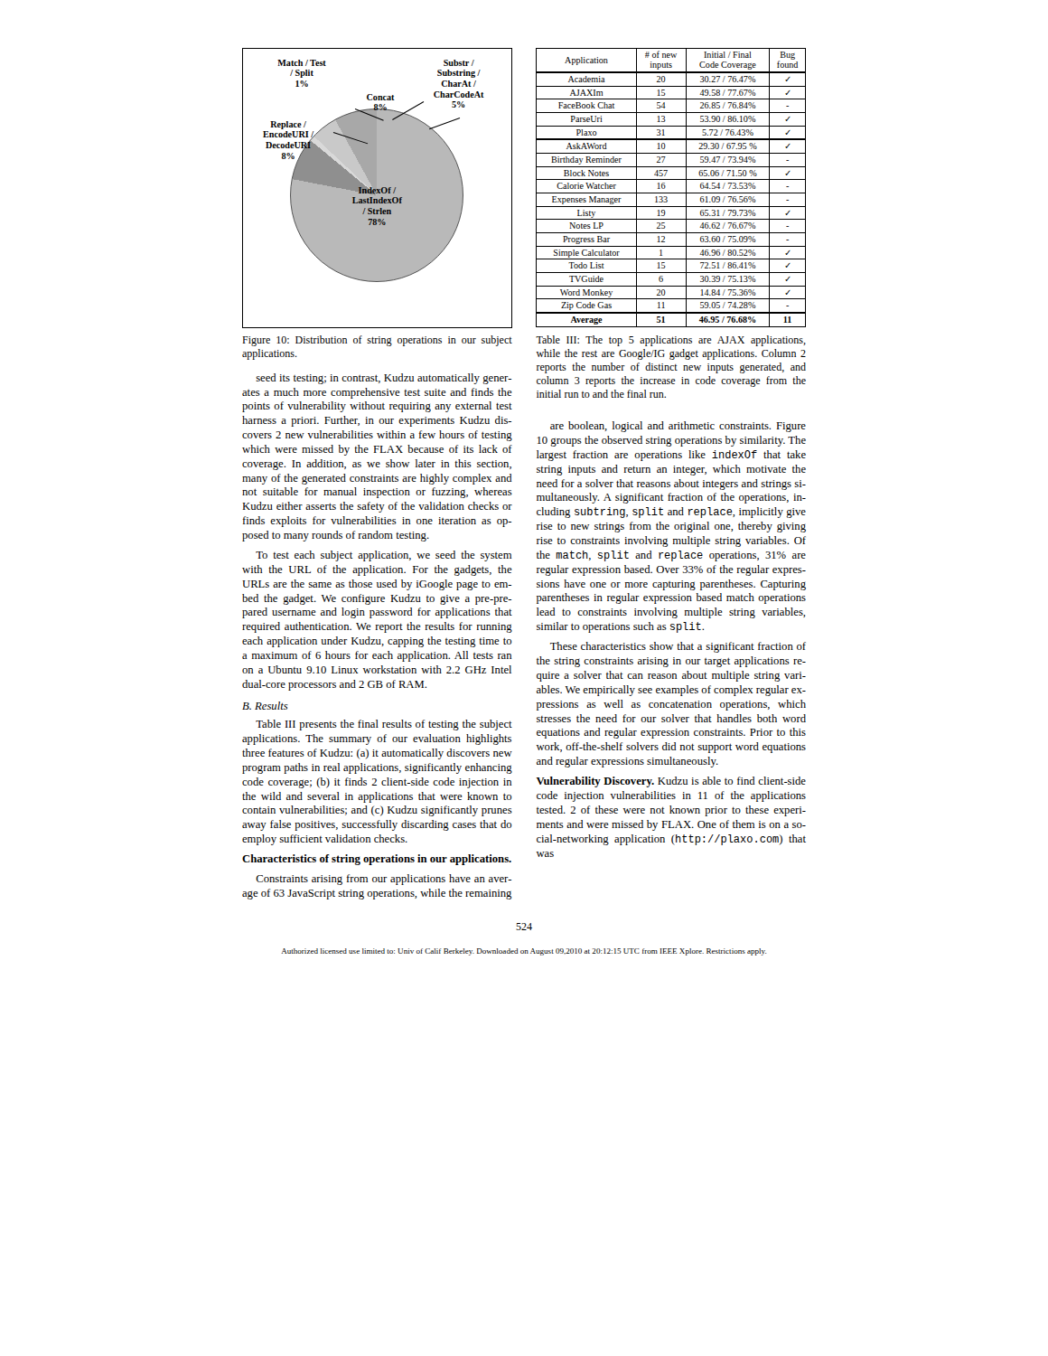Match / Test
/ Split
1%
Substr /
Substring /
CharAt /
CharCodeAt
5%
Replace /
EncodeURI /
DecodeURI
8%
Concat
8%
IndexOf /
LastIndexOf
/ Strlen
78%
Figure 10: Distribution of string operations in our subject applications.
seed its testing; in contrast, Kudzu automatically generates a much more comprehensive test suite and finds the points of vulnerability without requiring any external test harness a priori. Further, in our experiments Kudzu discovers 2 new vulnerabilities within a few hours of testing which were missed by the FLAX because of its lack of coverage. In addition, as we show later in this section, many of the generated constraints are highly complex and not suitable for manual inspection or fuzzing, whereas Kudzu either asserts the safety of the validation checks or finds exploits for vulnerabilities in one iteration as opposed to many rounds of random testing.
To test each subject application, we seed the system with the URL of the application. For the gadgets, the URLs are the same as those used by iGoogle page to embed the gadget. We configure Kudzu to give a pre-prepared username and login password for applications that required authentication. We report the results for running each application under Kudzu, capping the testing time to a maximum of 6 hours for each application. All tests ran on a Ubuntu 9.10 Linux workstation with 2.2 GHz Intel dual-core processors and 2 GB of RAM.
B. Results
Table III presents the final results of testing the subject applications. The summary of our evaluation highlights three features of Kudzu: (a) it automatically discovers new program paths in real applications, significantly enhancing code coverage; (b) it finds 2 client-side code injection in the wild and several in applications that were known to contain vulnerabilities; and (c) Kudzu significantly prunes away false positives, successfully discarding cases that do employ sufficient validation checks.
Characteristics of string operations in our applications.
Constraints arising from our applications have an average of 63 JavaScript string operations, while the remaining
| Application | # of new inputs | Initial / Final Code Coverage | Bug found |
| --- | --- | --- | --- |
| Academia | 20 | 30.27 / 76.47% | ✓ |
| AJAXIm | 15 | 49.58 / 77.67% | ✓ |
| FaceBook Chat | 54 | 26.85 / 76.84% | - |
| ParseUri | 13 | 53.90 / 86.10% | ✓ |
| Plaxo | 31 | 5.72 / 76.43% | ✓ |
| AskAWord | 10 | 29.30 / 67.95 % | ✓ |
| Birthday Reminder | 27 | 59.47 / 73.94% | - |
| Block Notes | 457 | 65.06 / 71.50 % | ✓ |
| Calorie Watcher | 16 | 64.54 / 73.53% | - |
| Expenses Manager | 133 | 61.09 / 76.56% | - |
| Listy | 19 | 65.31 / 79.73% | ✓ |
| Notes LP | 25 | 46.62 / 76.67% | - |
| Progress Bar | 12 | 63.60 / 75.09% | - |
| Simple Calculator | 1 | 46.96 / 80.52% | ✓ |
| Todo List | 15 | 72.51 / 86.41% | ✓ |
| TVGuide | 6 | 30.39 / 75.13% | ✓ |
| Word Monkey | 20 | 14.84 / 75.36% | ✓ |
| Zip Code Gas | 11 | 59.05 / 74.28% | - |
| Average | 51 | 46.95 / 76.68% | 11 |
Table III: The top 5 applications are AJAX applications, while the rest are Google/IG gadget applications. Column 2 reports the number of distinct new inputs generated, and column 3 reports the increase in code coverage from the initial run to and the final run.
are boolean, logical and arithmetic constraints. Figure 10 groups the observed string operations by similarity. The largest fraction are operations like indexOf that take string inputs and return an integer, which motivate the need for a solver that reasons about integers and strings simultaneously. A significant fraction of the operations, including subtring, split and replace, implicitly give rise to new strings from the original one, thereby giving rise to constraints involving multiple string variables. Of the match, split and replace operations, 31% are regular expression based. Over 33% of the regular expressions have one or more capturing parentheses. Capturing parentheses in regular expression based match operations lead to constraints involving multiple string variables, similar to operations such as split.
These characteristics show that a significant fraction of the string constraints arising in our target applications require a solver that can reason about multiple string variables. We empirically see examples of complex regular expressions as well as concatenation operations, which stresses the need for our solver that handles both word equations and regular expression constraints. Prior to this work, off-the-shelf solvers did not support word equations and regular expressions simultaneously.
Vulnerability Discovery. Kudzu is able to find client-side code injection vulnerabilities in 11 of the applications tested. 2 of these were not known prior to these experiments and were missed by FLAX. One of them is on a social-networking application (http://plaxo.com) that was
524
Authorized licensed use limited to: Univ of Calif Berkeley. Downloaded on August 09,2010 at 20:12:15 UTC from IEEE Xplore. Restrictions apply.